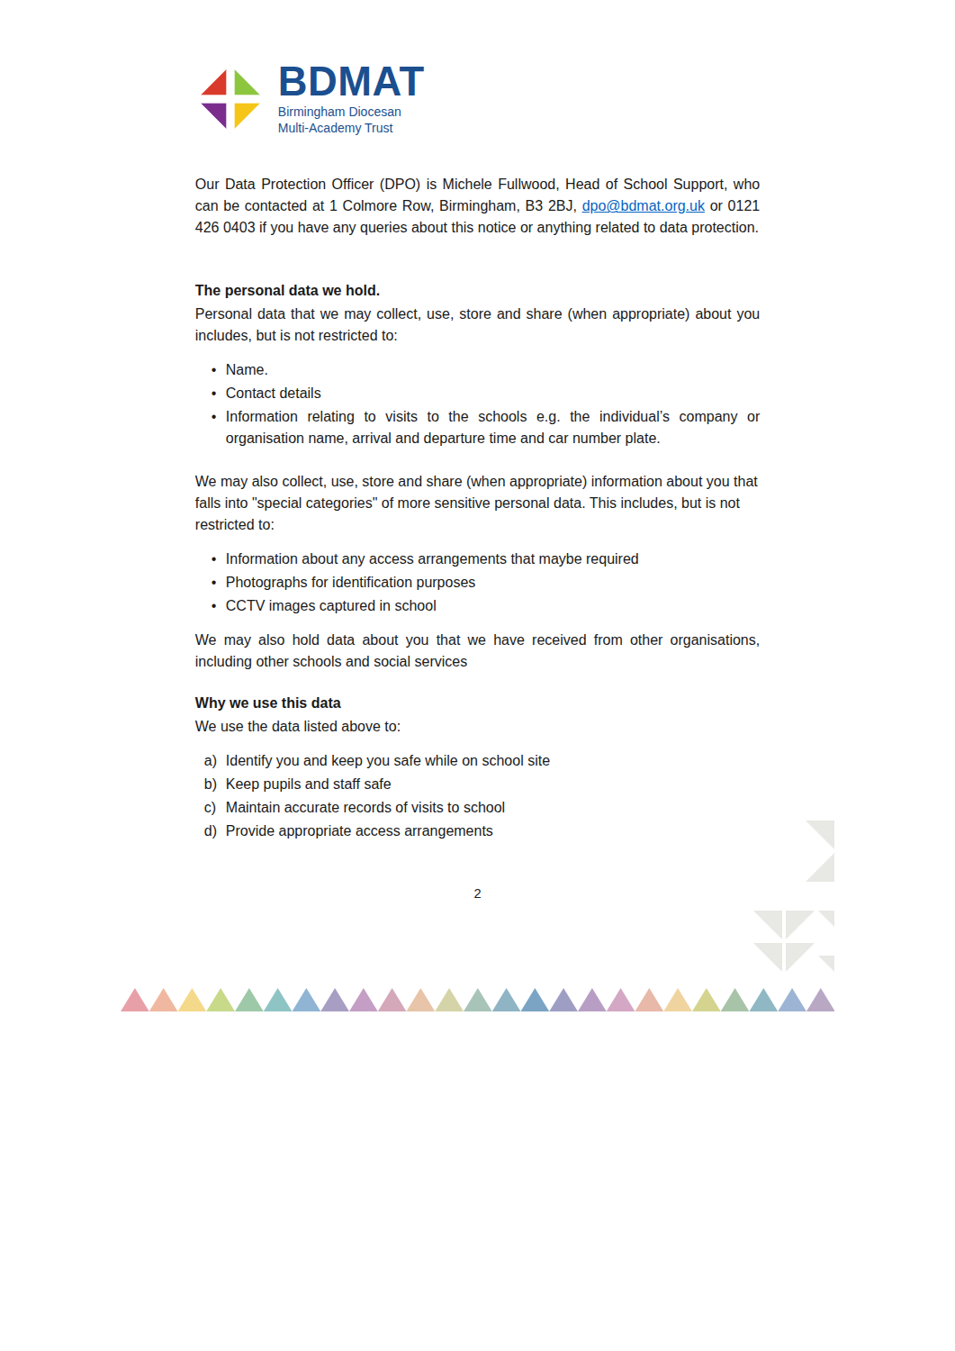BDMAT Birmingham Diocesan
Multi-Academy Trust
Our Data Protection Officer (DPO) is Michele Fullwood, Head of School Support, who can be contacted at 1 Colmore Row, Birmingham, B3 2BJ, dpo@bdmat.org.uk or 0121 426 0403 if you have any queries about this notice or anything related to data protection.
The personal data we hold.
Personal data that we may collect, use, store and share (when appropriate) about you includes, but is not restricted to:
Name.
Contact details
Information relating to visits to the schools e.g. the individual’s company or organisation name, arrival and departure time and car number plate.
We may also collect, use, store and share (when appropriate) information about you that falls into "special categories" of more sensitive personal data. This includes, but is not restricted to:
Information about any access arrangements that maybe required
Photographs for identification purposes
CCTV images captured in school
We may also hold data about you that we have received from other organisations, including other schools and social services
Why we use this data
We use the data listed above to:
Identify you and keep you safe while on school site
Keep pupils and staff safe
Maintain accurate records of visits to school
Provide appropriate access arrangements
2